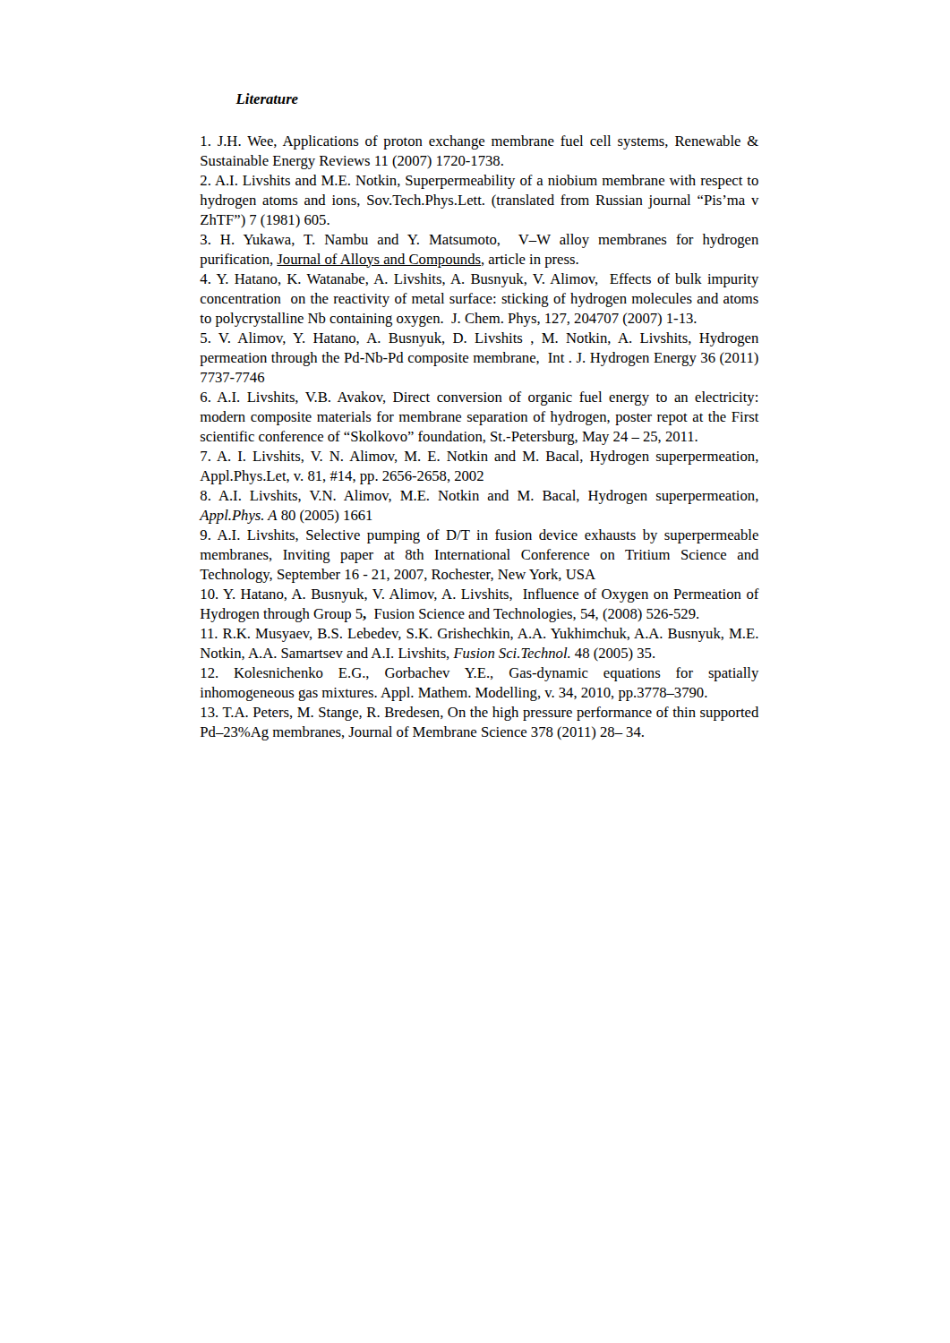Literature
1. J.H. Wee, Applications of proton exchange membrane fuel cell systems, Renewable & Sustainable Energy Reviews 11 (2007) 1720-1738.
2. A.I. Livshits and M.E. Notkin, Superpermeability of a niobium membrane with respect to hydrogen atoms and ions, Sov.Tech.Phys.Lett. (translated from Russian journal “Pis’ma v ZhTF”) 7 (1981) 605.
3. H. Yukawa, T. Nambu and Y. Matsumoto, V–W alloy membranes for hydrogen purification, Journal of Alloys and Compounds, article in press.
4. Y. Hatano, K. Watanabe, A. Livshits, A. Busnyuk, V. Alimov, Effects of bulk impurity concentration on the reactivity of metal surface: sticking of hydrogen molecules and atoms to polycrystalline Nb containing oxygen. J. Chem. Phys, 127, 204707 (2007) 1-13.
5. V. Alimov, Y. Hatano, A. Busnyuk, D. Livshits , M. Notkin, A. Livshits, Hydrogen permeation through the Pd-Nb-Pd composite membrane, Int . J. Hydrogen Energy 36 (2011) 7737-7746
6. A.I. Livshits, V.B. Avakov, Direct conversion of organic fuel energy to an electricity: modern composite materials for membrane separation of hydrogen, poster repot at the First scientific conference of “Skolkovo” foundation, St.-Petersburg, May 24 – 25, 2011.
7. A. I. Livshits, V. N. Alimov, M. E. Notkin and M. Bacal, Hydrogen superpermeation, Appl.Phys.Let, v. 81, #14, pp. 2656-2658, 2002
8. A.I. Livshits, V.N. Alimov, M.E. Notkin and M. Bacal, Hydrogen superpermeation, Appl.Phys. A 80 (2005) 1661
9. A.I. Livshits, Selective pumping of D/T in fusion device exhausts by superpermeable membranes, Inviting paper at 8th International Conference on Tritium Science and Technology, September 16 - 21, 2007, Rochester, New York, USA
10. Y. Hatano, A. Busnyuk, V. Alimov, A. Livshits, Influence of Oxygen on Permeation of Hydrogen through Group 5, Fusion Science and Technologies, 54, (2008) 526-529.
11. R.K. Musyaev, B.S. Lebedev, S.K. Grishechkin, A.A. Yukhimchuk, A.A. Busnyuk, M.E. Notkin, A.A. Samartsev and A.I. Livshits, Fusion Sci.Technol. 48 (2005) 35.
12. Kolesnichenko E.G., Gorbachev Y.E., Gas-dynamic equations for spatially inhomogeneous gas mixtures. Appl. Mathem. Modelling, v. 34, 2010, pp.3778–3790.
13. T.A. Peters, M. Stange, R. Bredesen, On the high pressure performance of thin supported Pd–23%Ag membranes, Journal of Membrane Science 378 (2011) 28– 34.